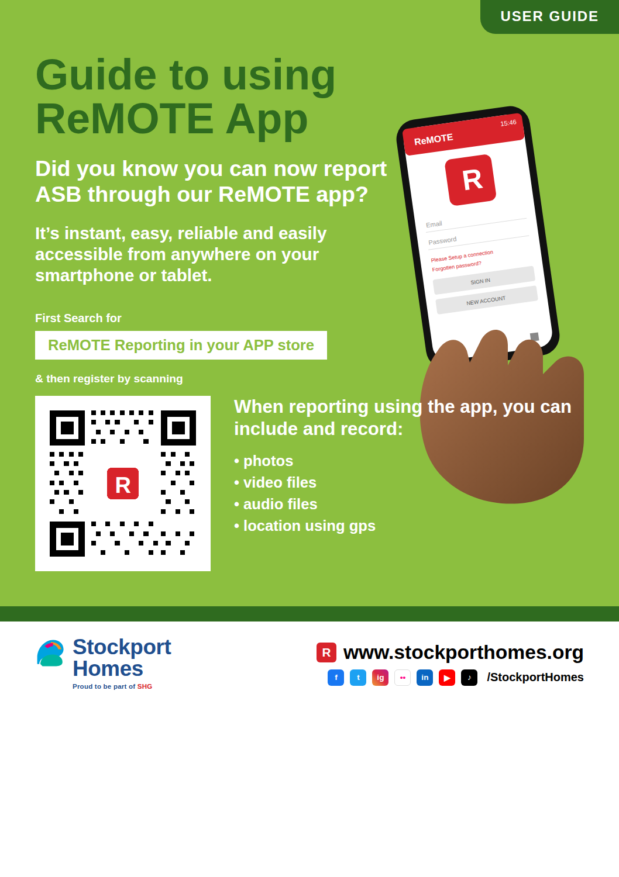User Guide
Guide to using ReMOTE App
Did you know you can now report ASB through our ReMOTE app?
It’s instant, easy, reliable and easily accessible from anywhere on your smartphone or tablet.
First Search for
ReMOTE Reporting in your APP store
& then register by scanning
When reporting using the app, you can include and record:
photos
video files
audio files
location using gps
Stockport
Homes
Proud to be part of SHG
R www.stockporthomes.org
f t ig •• in ▶ ♪ /StockportHomes